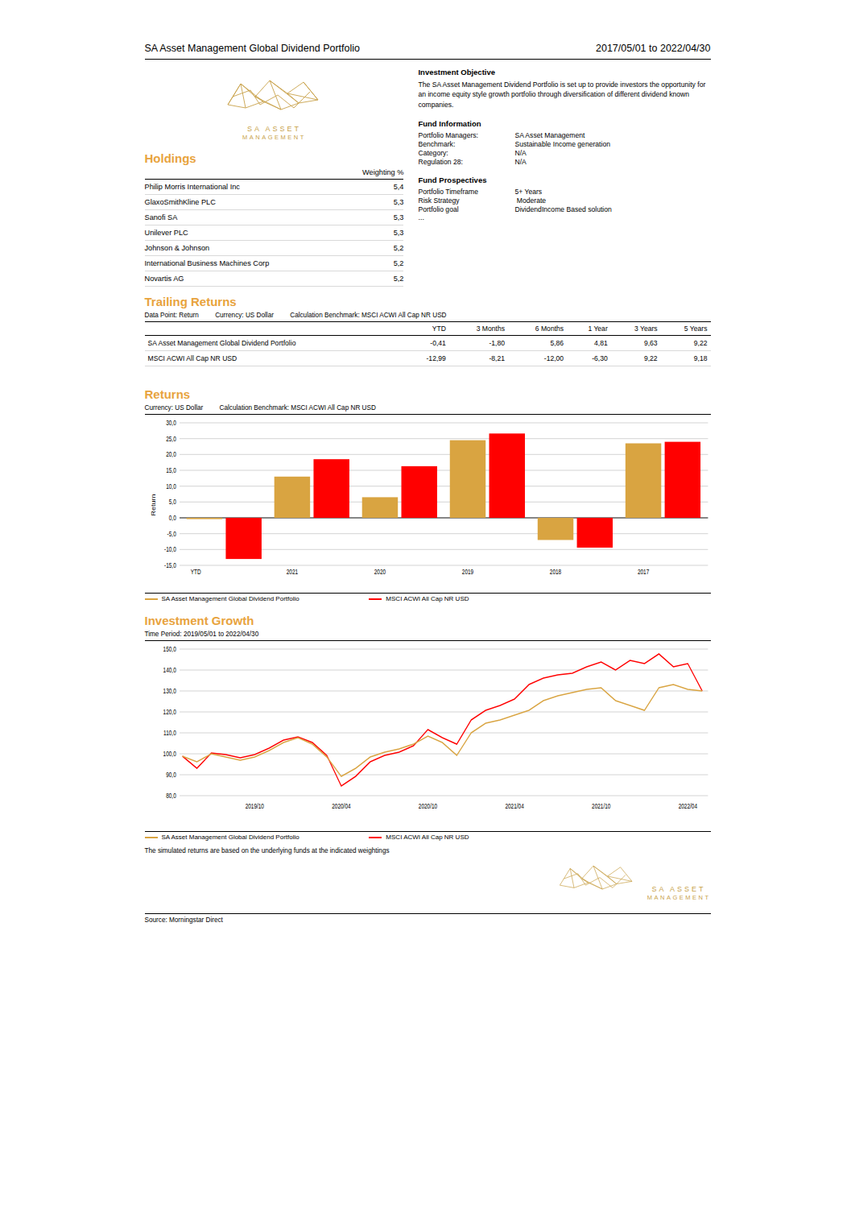SA Asset Management Global Dividend Portfolio
2017/05/01 to 2022/04/30
SA ASSET
MANAGEMENT
Holdings
| | Weighting % |
| --- | --- |
| Philip Morris International Inc | 5,4 |
| GlaxoSmithKline PLC | 5,3 |
| Sanofi SA | 5,3 |
| Unilever PLC | 5,3 |
| Johnson & Johnson | 5,2 |
| International Business Machines Corp | 5,2 |
| Novartis AG | 5,2 |
Investment Objective
The SA Asset Management Dividend Portfolio is set up to provide investors the opportunity for an income equity style growth portfolio through diversification of different dividend known companies.
Fund Information
Portfolio Managers:
SA Asset Management
Benchmark:
Sustainable Income generation
Category:
N/A
Regulation 28:
N/A
Fund Prospectives
Portfolio Timeframe
5+ Years
Risk Strategy
Moderate
Portfolio goal
DividendIncome Based solution
...
Trailing Returns
Data Point: Return Currency: US Dollar Calculation Benchmark: MSCI ACWI All Cap NR USD
| | YTD | 3 Months | 6 Months | 1 Year | 3 Years | 5 Years |
| --- | --- | --- | --- | --- | --- | --- |
| SA Asset Management Global Dividend Portfolio | -0,41 | -1,80 | 5,86 | 4,81 | 9,63 | 9,22 |
| MSCI ACWI All Cap NR USD | -12,99 | -8,21 | -12,00 | -6,30 | 9,22 | 9,18 |
Returns
Currency: US Dollar Calculation Benchmark: MSCI ACWI All Cap NR USD
30,0 25,0 20,0 15,0 10,0 5,0 0,0 -5,0 -10,0 -15,0 Return YTD 2021 2020 2019 2018 2017
SA Asset Management Global Dividend Portfolio
MSCI ACWI All Cap NR USD
Investment Growth
Time Period: 2019/05/01 to 2022/04/30
150,0 140,0 130,0 120,0 110,0 100,0 90,0 80,0 2019/10 2020/04 2020/10 2021/04 2021/10 2022/04
SA Asset Management Global Dividend Portfolio
MSCI ACWI All Cap NR USD
The simulated returns are based on the underlying funds at the indicated weightings
SA ASSET
MANAGEMENT
Source: Morningstar Direct